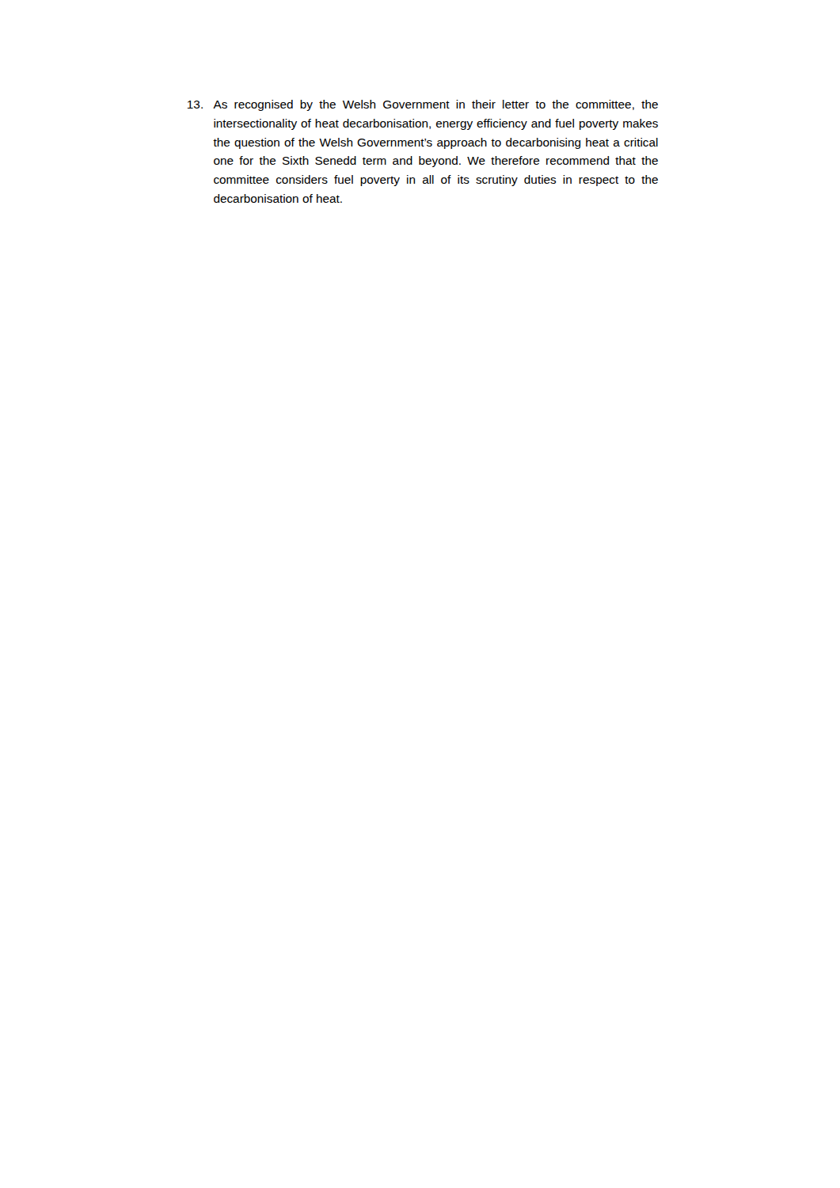13. As recognised by the Welsh Government in their letter to the committee, the intersectionality of heat decarbonisation, energy efficiency and fuel poverty makes the question of the Welsh Government’s approach to decarbonising heat a critical one for the Sixth Senedd term and beyond. We therefore recommend that the committee considers fuel poverty in all of its scrutiny duties in respect to the decarbonisation of heat.